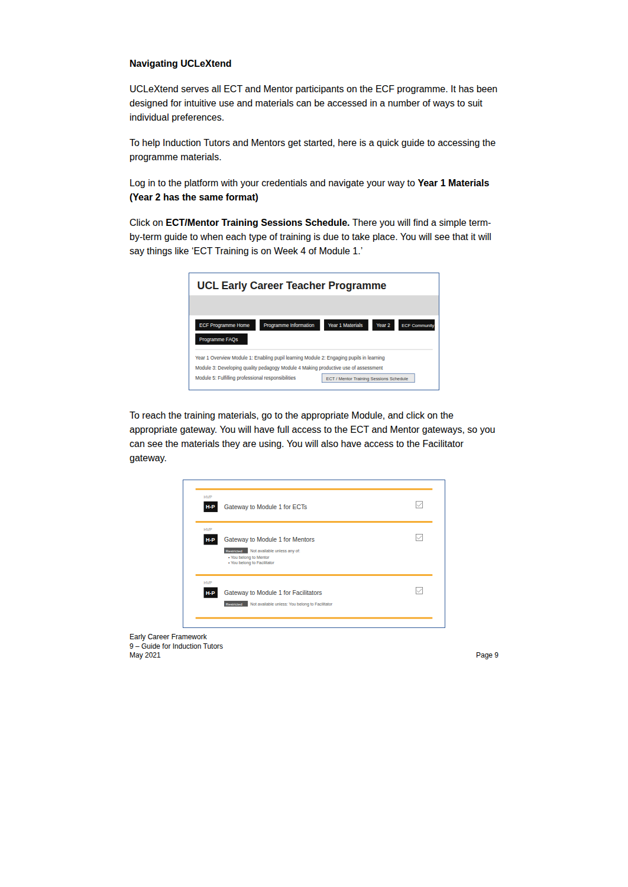Navigating UCLeXtend
UCLeXtend serves all ECT and Mentor participants on the ECF programme. It has been designed for intuitive use and materials can be accessed in a number of ways to suit individual preferences.
To help Induction Tutors and Mentors get started, here is a quick guide to accessing the programme materials.
Log in to the platform with your credentials and navigate your way to Year 1 Materials (Year 2 has the same format)
Click on ECT/Mentor Training Sessions Schedule. There you will find a simple term-by-term guide to when each type of training is due to take place. You will see that it will say things like ‘ECT Training is on Week 4 of Module 1.’
To reach the training materials, go to the appropriate Module, and click on the appropriate gateway. You will have full access to the ECT and Mentor gateways, so you can see the materials they are using. You will also have access to the Facilitator gateway.
Early Career Framework
9 – Guide for Induction Tutors
May 2021
Page 9